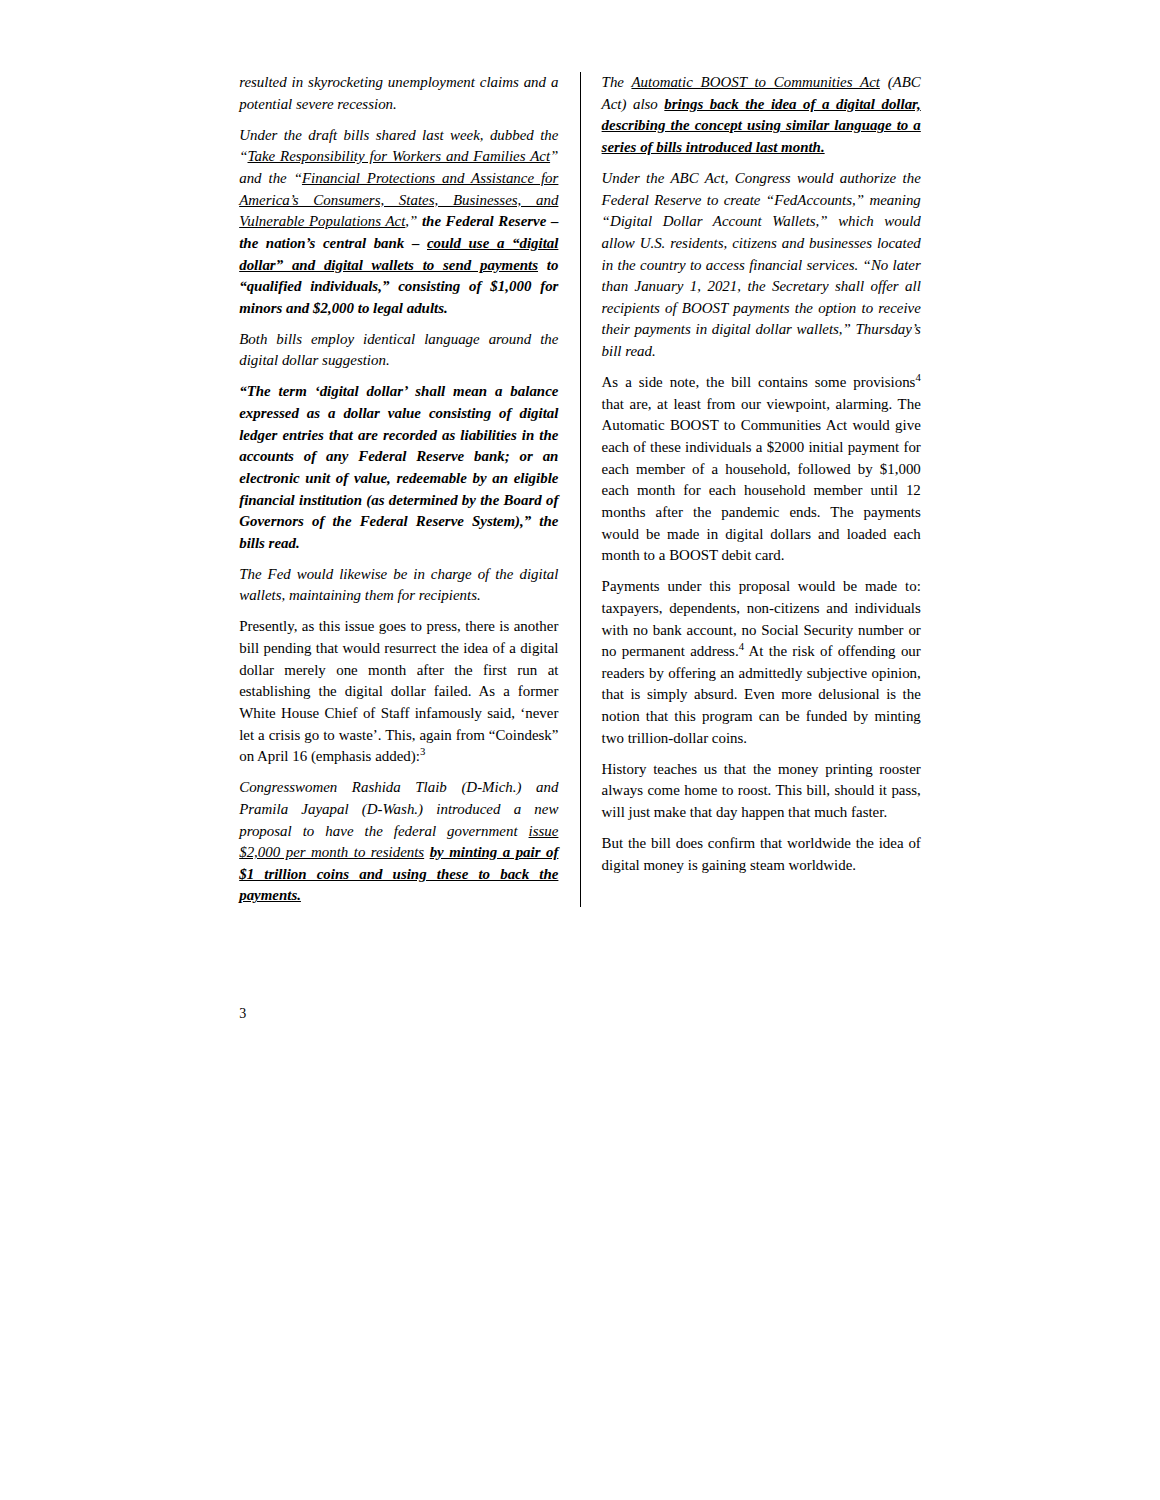resulted in skyrocketing unemployment claims and a potential severe recession.
Under the draft bills shared last week, dubbed the “Take Responsibility for Workers and Families Act” and the “Financial Protections and Assistance for America’s Consumers, States, Businesses, and Vulnerable Populations Act,” the Federal Reserve – the nation’s central bank – could use a “digital dollar” and digital wallets to send payments to “qualified individuals,” consisting of $1,000 for minors and $2,000 to legal adults.
Both bills employ identical language around the digital dollar suggestion.
“The term ‘digital dollar’ shall mean a balance expressed as a dollar value consisting of digital ledger entries that are recorded as liabilities in the accounts of any Federal Reserve bank; or an electronic unit of value, redeemable by an eligible financial institution (as determined by the Board of Governors of the Federal Reserve System),” the bills read.
The Fed would likewise be in charge of the digital wallets, maintaining them for recipients.
Presently, as this issue goes to press, there is another bill pending that would resurrect the idea of a digital dollar merely one month after the first run at establishing the digital dollar failed. As a former White House Chief of Staff infamously said, ‘never let a crisis go to waste’. This, again from “Coindesk” on April 16 (emphasis added):3
Congresswomen Rashida Tlaib (D-Mich.) and Pramila Jayapal (D-Wash.) introduced a new proposal to have the federal government issue $2,000 per month to residents by minting a pair of $1 trillion coins and using these to back the payments.
The Automatic BOOST to Communities Act (ABC Act) also brings back the idea of a digital dollar, describing the concept using similar language to a series of bills introduced last month.
Under the ABC Act, Congress would authorize the Federal Reserve to create “FedAccounts,” meaning “Digital Dollar Account Wallets,” which would allow U.S. residents, citizens and businesses located in the country to access financial services. “No later than January 1, 2021, the Secretary shall offer all recipients of BOOST payments the option to receive their payments in digital dollar wallets,” Thursday’s bill read.
As a side note, the bill contains some provisions4 that are, at least from our viewpoint, alarming. The Automatic BOOST to Communities Act would give each of these individuals a $2000 initial payment for each member of a household, followed by $1,000 each month for each household member until 12 months after the pandemic ends. The payments would be made in digital dollars and loaded each month to a BOOST debit card.
Payments under this proposal would be made to: taxpayers, dependents, non-citizens and individuals with no bank account, no Social Security number or no permanent address.4 At the risk of offending our readers by offering an admittedly subjective opinion, that is simply absurd. Even more delusional is the notion that this program can be funded by minting two trillion-dollar coins.
History teaches us that the money printing rooster always come home to roost. This bill, should it pass, will just make that day happen that much faster.
But the bill does confirm that worldwide the idea of digital money is gaining steam worldwide.
3